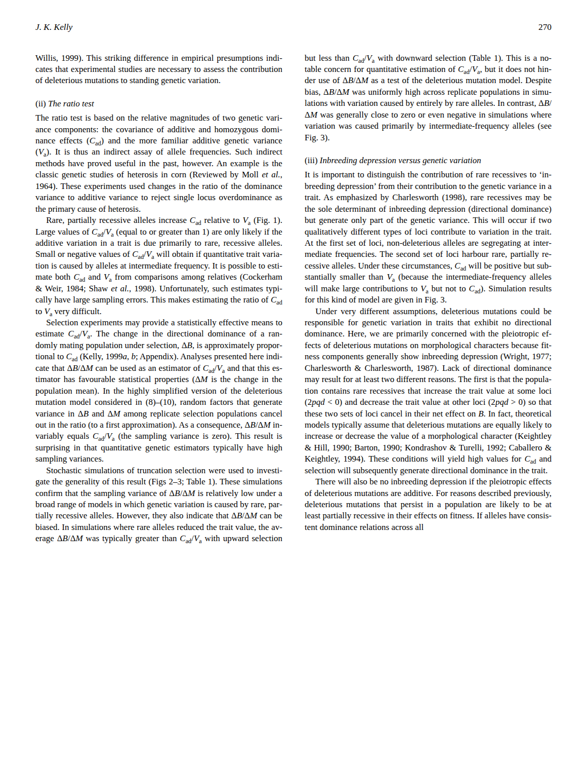J. K. Kelly 270
Willis, 1999). This striking difference in empirical presumptions indicates that experimental studies are necessary to assess the contribution of deleterious mutations to standing genetic variation.
(ii) The ratio test
The ratio test is based on the relative magnitudes of two genetic variance components: the covariance of additive and homozygous dominance effects (Cad) and the more familiar additive genetic variance (Va). It is thus an indirect assay of allele frequencies. Such indirect methods have proved useful in the past, however. An example is the classic genetic studies of heterosis in corn (Reviewed by Moll et al., 1964). These experiments used changes in the ratio of the dominance variance to additive variance to reject single locus overdominance as the primary cause of heterosis.
Rare, partially recessive alleles increase Cad relative to Va (Fig. 1). Large values of Cad/Va (equal to or greater than 1) are only likely if the additive variation in a trait is due primarily to rare, recessive alleles. Small or negative values of Cad/Va will obtain if quantitative trait variation is caused by alleles at intermediate frequency. It is possible to estimate both Cad and Va from comparisons among relatives (Cockerham & Weir, 1984; Shaw et al., 1998). Unfortunately, such estimates typically have large sampling errors. This makes estimating the ratio of Cad to Va very difficult.
Selection experiments may provide a statistically effective means to estimate Cad/Va. The change in the directional dominance of a randomly mating population under selection, ΔB, is approximately proportional to Cad (Kelly, 1999a, b; Appendix). Analyses presented here indicate that ΔB/ΔM can be used as an estimator of Cad/Va and that this estimator has favourable statistical properties (ΔM is the change in the population mean). In the highly simplified version of the deleterious mutation model considered in (8)–(10), random factors that generate variance in ΔB and ΔM among replicate selection populations cancel out in the ratio (to a first approximation). As a consequence, ΔB/ΔM invariably equals Cad/Va (the sampling variance is zero). This result is surprising in that quantitative genetic estimators typically have high sampling variances.
Stochastic simulations of truncation selection were used to investigate the generality of this result (Figs 2–3; Table 1). These simulations confirm that the sampling variance of ΔB/ΔM is relatively low under a broad range of models in which genetic variation is caused by rare, partially recessive alleles. However, they also indicate that ΔB/ΔM can be biased. In simulations where rare alleles reduced the trait value, the average ΔB/ΔM was typically greater than Cad/Va with upward selection but less than Cad/Va with downward selection (Table 1). This is a notable concern for quantitative estimation of Cad/Va, but it does not hinder use of ΔB/ΔM as a test of the deleterious mutation model. Despite bias, ΔB/ΔM was uniformly high across replicate populations in simulations with variation caused by entirely by rare alleles. In contrast, ΔB/ΔM was generally close to zero or even negative in simulations where variation was caused primarily by intermediate-frequency alleles (see Fig. 3).
(iii) Inbreeding depression versus genetic variation
It is important to distinguish the contribution of rare recessives to ‘inbreeding depression’ from their contribution to the genetic variance in a trait. As emphasized by Charlesworth (1998), rare recessives may be the sole determinant of inbreeding depression (directional dominance) but generate only part of the genetic variance. This will occur if two qualitatively different types of loci contribute to variation in the trait. At the first set of loci, non-deleterious alleles are segregating at intermediate frequencies. The second set of loci harbour rare, partially recessive alleles. Under these circumstances, Cad will be positive but substantially smaller than Va (because the intermediate-frequency alleles will make large contributions to Va but not to Cad). Simulation results for this kind of model are given in Fig. 3.
Under very different assumptions, deleterious mutations could be responsible for genetic variation in traits that exhibit no directional dominance. Here, we are primarily concerned with the pleiotropic effects of deleterious mutations on morphological characters because fitness components generally show inbreeding depression (Wright, 1977; Charlesworth & Charlesworth, 1987). Lack of directional dominance may result for at least two different reasons. The first is that the population contains rare recessives that increase the trait value at some loci (2pqd < 0) and decrease the trait value at other loci (2pqd > 0) so that these two sets of loci cancel in their net effect on B. In fact, theoretical models typically assume that deleterious mutations are equally likely to increase or decrease the value of a morphological character (Keightley & Hill, 1990; Barton, 1990; Kondrashov & Turelli, 1992; Caballero & Keightley, 1994). These conditions will yield high values for Cad and selection will subsequently generate directional dominance in the trait.
There will also be no inbreeding depression if the pleiotropic effects of deleterious mutations are additive. For reasons described previously, deleterious mutations that persist in a population are likely to be at least partially recessive in their effects on fitness. If alleles have consistent dominance relations across all